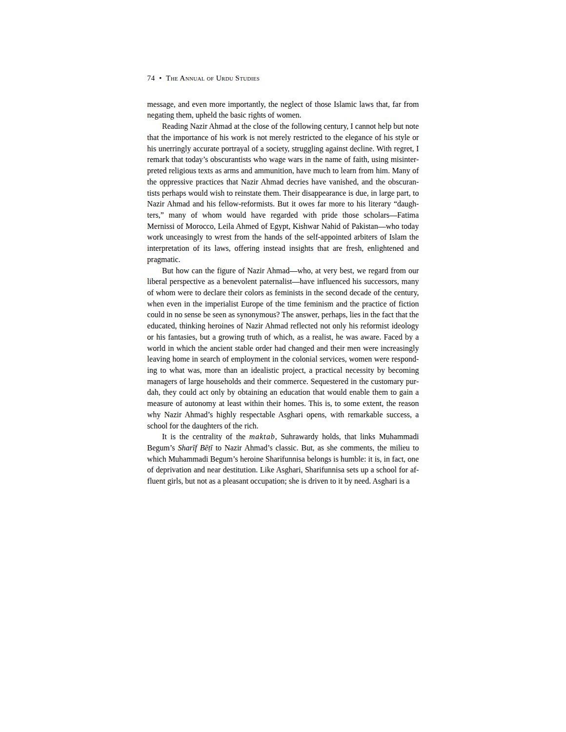74•The Annual of Urdu Studies
message, and even more importantly, the neglect of those Islamic laws that, far from negating them, upheld the basic rights of women.
Reading Nazir Ahmad at the close of the following century, I cannot help but note that the importance of his work is not merely restricted to the elegance of his style or his unerringly accurate portrayal of a society, struggling against decline. With regret, I remark that today’s obscurantists who wage wars in the name of faith, using misinterpreted religious texts as arms and ammunition, have much to learn from him. Many of the oppressive practices that Nazir Ahmad decries have vanished, and the obscurantists perhaps would wish to reinstate them. Their disappearance is due, in large part, to Nazir Ahmad and his fellow-reformists. But it owes far more to his literary “daughters,” many of whom would have regarded with pride those scholars—Fatima Mernissi of Morocco, Leila Ahmed of Egypt, Kishwar Nahid of Pakistan—who today work unceasingly to wrest from the hands of the self-appointed arbiters of Islam the interpretation of its laws, offering instead insights that are fresh, enlightened and pragmatic.
But how can the figure of Nazir Ahmad—who, at very best, we regard from our liberal perspective as a benevolent paternalist—have influenced his successors, many of whom were to declare their colors as feminists in the second decade of the century, when even in the imperialist Europe of the time feminism and the practice of fiction could in no sense be seen as synonymous? The answer, perhaps, lies in the fact that the educated, thinking heroines of Nazir Ahmad reflected not only his reformist ideology or his fantasies, but a growing truth of which, as a realist, he was aware. Faced by a world in which the ancient stable order had changed and their men were increasingly leaving home in search of employment in the colonial services, women were responding to what was, more than an idealistic project, a practical necessity by becoming managers of large households and their commerce. Sequestered in the customary purdah, they could act only by obtaining an education that would enable them to gain a measure of autonomy at least within their homes. This is, to some extent, the reason why Nazir Ahmad’s highly respectable Asghari opens, with remarkable success, a school for the daughters of the rich.
It is the centrality of the maktab, Suhrawardy holds, that links Muhammadi Begum’s Sharīf Bēṭī to Nazir Ahmad’s classic. But, as she comments, the milieu to which Muhammadi Begum’s heroine Sharifunnisa belongs is humble: it is, in fact, one of deprivation and near destitution. Like Asghari, Sharifunnisa sets up a school for affluent girls, but not as a pleasant occupation; she is driven to it by need. Asghari is a